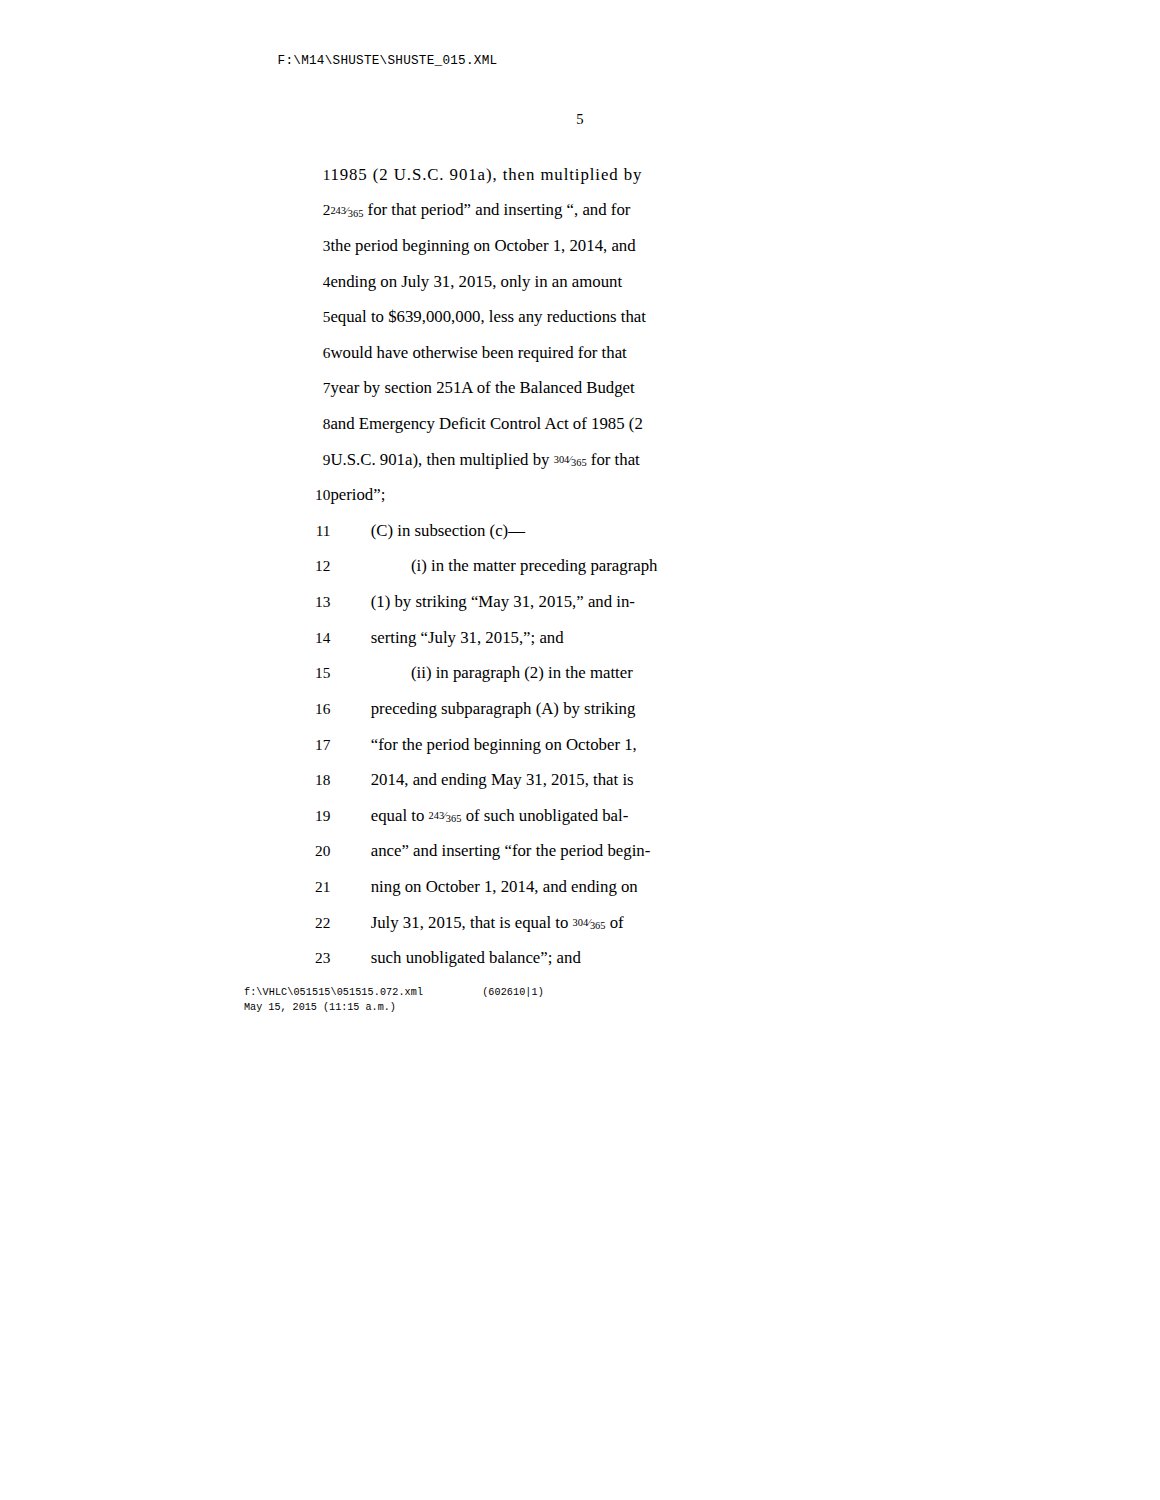F:\M14\SHUSTE\SHUSTE_015.XML
5
| 1 | 1985 (2 U.S.C. 901a), then multiplied by |
| 2 | 243⁄ 365 for that period” and inserting “, and for |
| 3 | the period beginning on October 1, 2014, and |
| 4 | ending on July 31, 2015, only in an amount |
| 5 | equal to $639,000,000, less any reductions that |
| 6 | would have otherwise been required for that |
| 7 | year by section 251A of the Balanced Budget |
| 8 | and Emergency Deficit Control Act of 1985 (2 |
| 9 | U.S.C. 901a), then multiplied by 304⁄ 365 for that |
| 10 | period”; |
| 11 | (C) in subsection (c)— |
| 12 | (i) in the matter preceding paragraph |
| 13 | (1) by striking “May 31, 2015,” and in- |
| 14 | serting “July 31, 2015,”; and |
| 15 | (ii) in paragraph (2) in the matter |
| 16 | preceding subparagraph (A) by striking |
| 17 | “for the period beginning on October 1, |
| 18 | 2014, and ending May 31, 2015, that is |
| 19 | equal to 243⁄ 365 of such unobligated bal- |
| 20 | ance” and inserting “for the period begin- |
| 21 | ning on October 1, 2014, and ending on |
| 22 | July 31, 2015, that is equal to 304⁄ 365 of |
| 23 | such unobligated balance”; and |
f:\VHLC\051515\051515.072.xml (602610|1)
May 15, 2015 (11:15 a.m.)